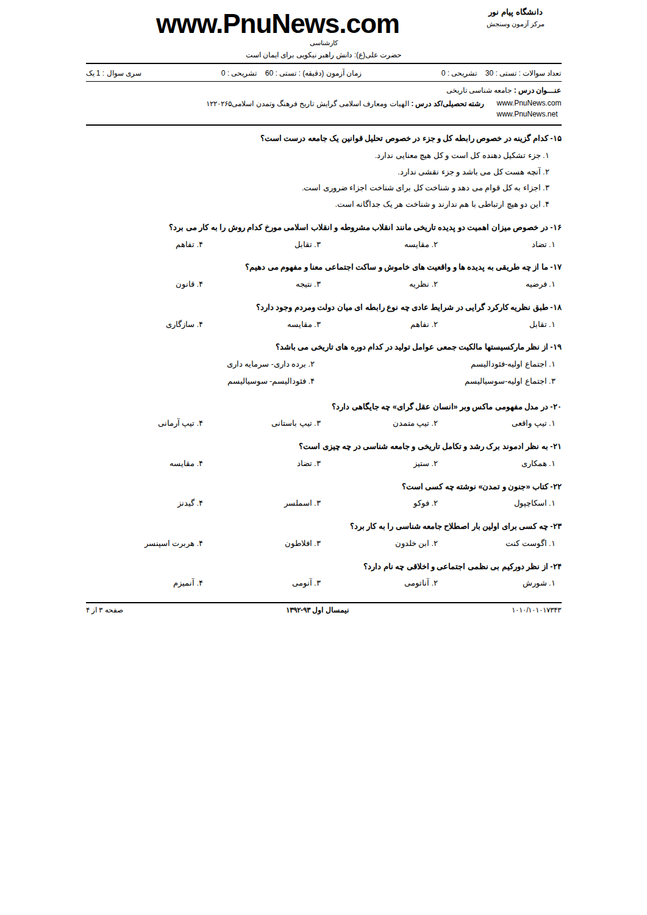دانشگاه پیام نور
مرکز آزمون وسنجش
www.PnuNews.com
کارشناسی
حضرت علی(ع): دانش راهبر نیکویی برای ایمان است
تعداد سوالات : تستی : 30 تشریحی : 0
زمان آزمون (دقیقه) : تستی : 60 تشریحی : 0
سری سوال : 1 یک
عنـــوان درس : جامعه شناسی تاریخی
www.PnuNews.com
www.PnuNews.net
رشته تحصیلی/کد درس : الهیات ومعارف اسلامی گرایش تاریخ فرهنگ وتمدن اسلامی۱۲۲۰۲۶۵
۱۵- کدام گزینه در خصوص رابطه کل و جزء در خصوص تحلیل قوانین یک جامعه درست است؟
۱. جزء تشکیل دهنده کل است و کل هیچ معنایی ندارد.
۲. آنچه هست کل می باشد و جزء نقشی ندارد.
۳. اجزاء به کل قوام می دهد و شناخت کل برای شناخت اجزاء ضروری است.
۴. این دو هیچ ارتباطی با هم ندارند و شناخت هر یک جداگانه است.
۱۶- در خصوص میزان اهمیت دو پدیده تاریخی مانند انقلاب مشروطه و انقلاب اسلامی مورخ کدام روش را به کار می برد؟
۱. تضاد
۲. مقایسه
۳. تقابل
۴. تفاهم
۱۷- ما از چه طریقی به پدیده ها و واقعیت های خاموش و ساکت اجتماعی معنا و مفهوم می دهیم؟
۱. فرضیه
۲. نظریه
۳. نتیجه
۴. قانون
۱۸- طبق نظریه کارکرد گرایی در شرایط عادی چه نوع رابطه ای میان دولت ومردم وجود دارد؟
۱. تقابل
۲. نفاهم
۳. مقایسه
۴. سازگاری
۱۹- از نظر مارکسیستها مالکیت جمعی عوامل تولید در کدام دوره های تاریخی می باشد؟
۱. اجتماع اولیه-فئودالیسم
۲. برده داری- سرمایه داری
۳. اجتماع اولیه-سوسیالیسم
۴. فئودالیسم- سوسیالیسم
۲۰- در مدل مفهومی ماکس وبر «انسان عقل گرای» چه جایگاهی دارد؟
۱. تیپ واقعی
۲. تیپ متمدن
۳. تیپ باستانی
۴. تیپ آرمانی
۲۱- به نظر ادموند برک رشد و تکامل تاریخی و جامعه شناسی در چه چیزی است؟
۱. همکاری
۲. ستیز
۳. تضاد
۴. مقایسه
۲۲- کتاب «جنون و تمدن» نوشته چه کسی است؟
۱. اسکاچپول
۲. فوکو
۳. اسملسر
۴. گیدنز
۲۳- چه کسی برای اولین بار اصطلاح جامعه شناسی را به کار برد؟
۱. اگوست کنت
۲. ابن خلدون
۳. افلاطون
۴. هربرت اسپنسر
۲۴- از نظر دورکیم بی نظمی اجتماعی و اخلاقی چه نام دارد؟
۱. شورش
۲. آناتومی
۳. آنومی
۴. آنمیزم
۱۰۱۰/۱۰۱۰۱۷۳۴۳
نیمسال اول ۹۳-۱۳۹۲
صفحه ۳ از ۴